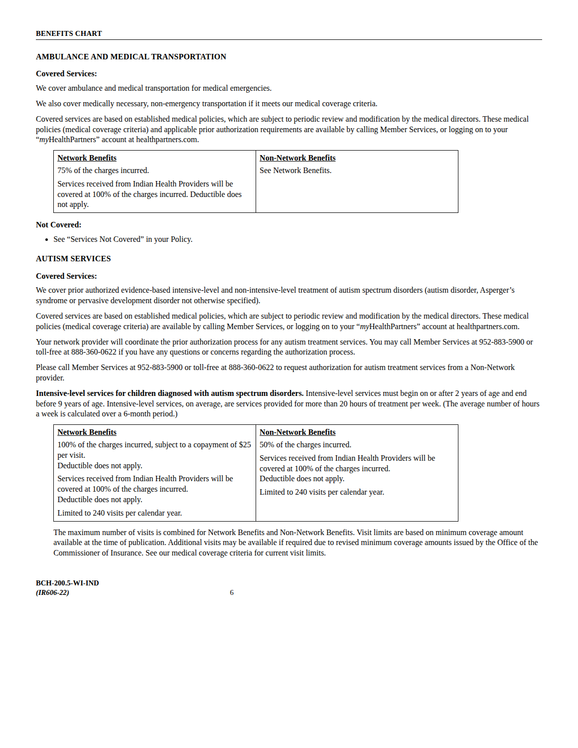BENEFITS CHART
AMBULANCE AND MEDICAL TRANSPORTATION
Covered Services:
We cover ambulance and medical transportation for medical emergencies.
We also cover medically necessary, non-emergency transportation if it meets our medical coverage criteria.
Covered services are based on established medical policies, which are subject to periodic review and modification by the medical directors. These medical policies (medical coverage criteria) and applicable prior authorization requirements are available by calling Member Services, or logging on to your “my HealthPartners” account at healthpartners.com.
| Network Benefits 75% of the charges incurred. Services received from Indian Health Providers will be covered at 100% of the charges incurred. Deductible does not apply. | Non-Network Benefits See Network Benefits. |
Not Covered:
See “Services Not Covered” in your Policy.
AUTISM SERVICES
Covered Services:
We cover prior authorized evidence-based intensive-level and non-intensive-level treatment of autism spectrum disorders (autism disorder, Asperger’s syndrome or pervasive development disorder not otherwise specified).
Covered services are based on established medical policies, which are subject to periodic review and modification by the medical directors. These medical policies (medical coverage criteria) are available by calling Member Services, or logging on to your “my HealthPartners” account at healthpartners.com.
Your network provider will coordinate the prior authorization process for any autism treatment services. You may call Member Services at 952-883-5900 or toll-free at 888-360-0622 if you have any questions or concerns regarding the authorization process.
Please call Member Services at 952-883-5900 or toll-free at 888-360-0622 to request authorization for autism treatment services from a Non-Network provider.
Intensive-level services for children diagnosed with autism spectrum disorders. Intensive-level services must begin on or after 2 years of age and end before 9 years of age. Intensive-level services, on average, are services provided for more than 20 hours of treatment per week. (The average number of hours a week is calculated over a 6-month period.)
| Network Benefits 100% of the charges incurred, subject to a copayment of $25 per visit. Deductible does not apply. Services received from Indian Health Providers will be covered at 100% of the charges incurred. Deductible does not apply. Limited to 240 visits per calendar year. | Non-Network Benefits 50% of the charges incurred. Services received from Indian Health Providers will be covered at 100% of the charges incurred. Deductible does not apply. Limited to 240 visits per calendar year. |
The maximum number of visits is combined for Network Benefits and Non-Network Benefits. Visit limits are based on minimum coverage amount available at the time of publication. Additional visits may be available if required due to revised minimum coverage amounts issued by the Office of the Commissioner of Insurance. See our medical coverage criteria for current visit limits.
BCH-200.5-WI-IND
(IR606-22) 6